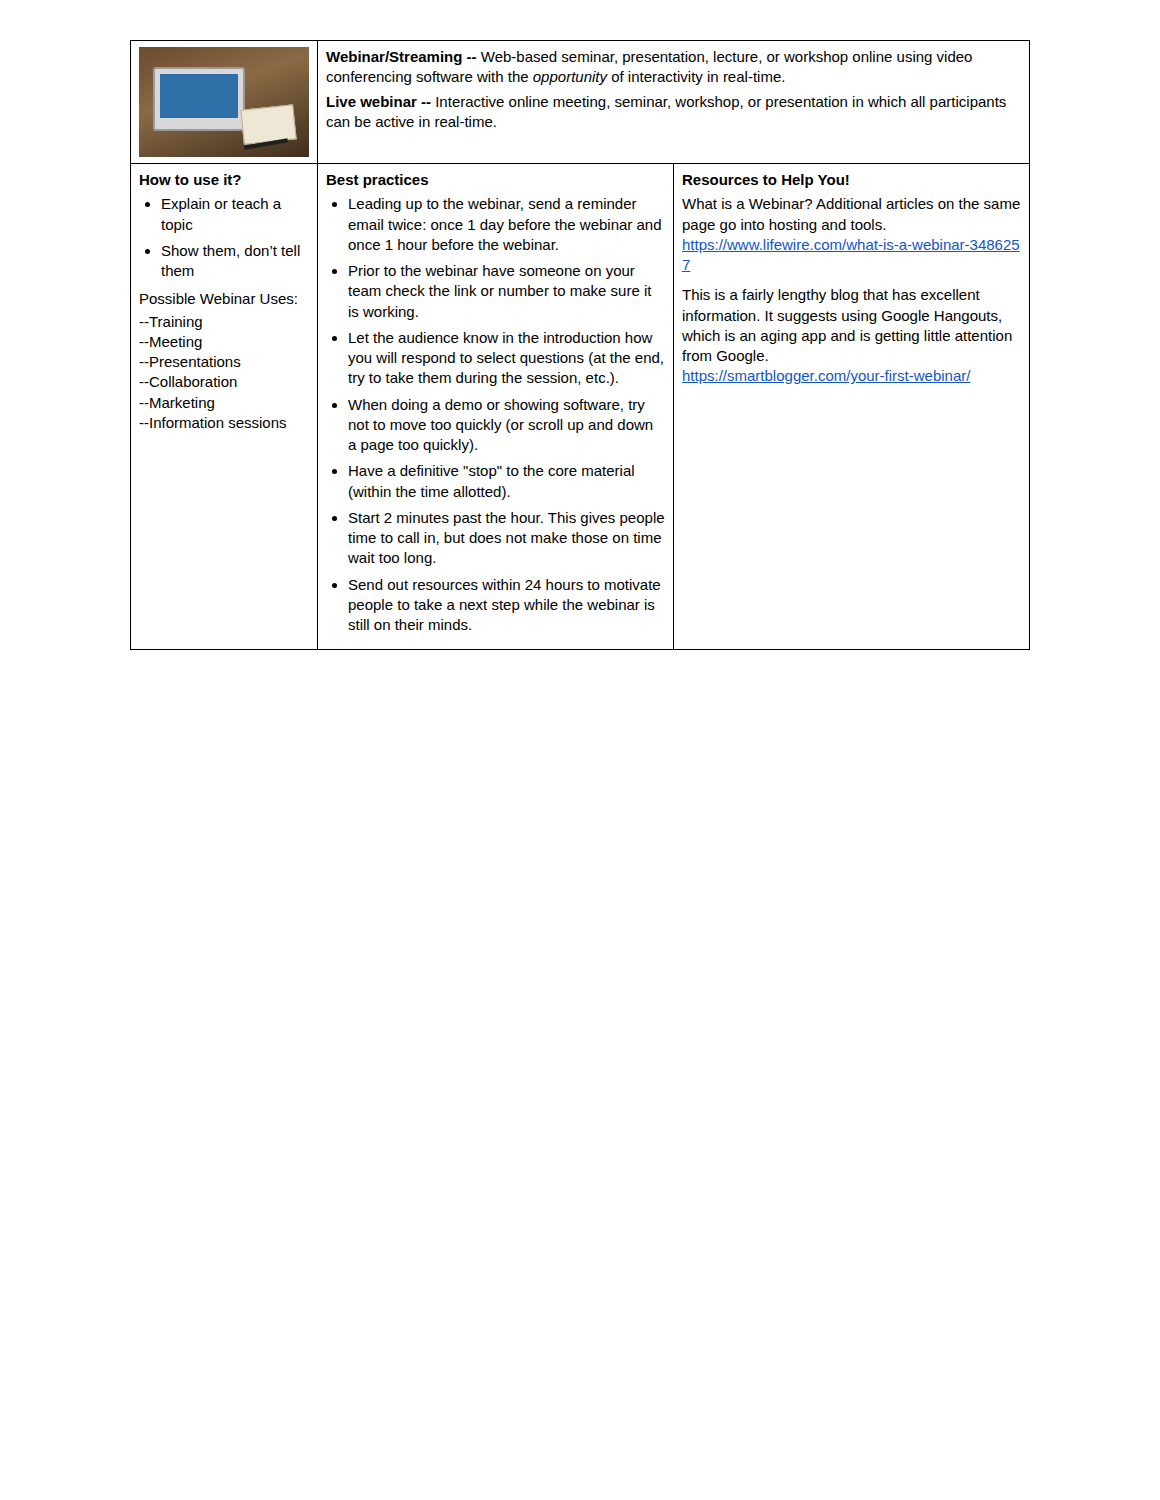| | Webinar/Streaming -- Web-based seminar, presentation, lecture, or workshop online using video conferencing software with the opportunity of interactivity in real-time. Live webinar -- Interactive online meeting, seminar, workshop, or presentation in which all participants can be active in real-time. |
| How to use it? Explain or teach a topic Show them, don’t tell them Possible Webinar Uses: --Training --Meeting --Presentations --Collaboration --Marketing --Information sessions | Best practices Leading up to the webinar, send a reminder email twice: once 1 day before the webinar and once 1 hour before the webinar. Prior to the webinar have someone on your team check the link or number to make sure it is working. Let the audience know in the introduction how you will respond to select questions (at the end, try to take them during the session, etc.). When doing a demo or showing software, try not to move too quickly (or scroll up and down a page too quickly). Have a definitive "stop" to the core material (within the time allotted). Start 2 minutes past the hour. This gives people time to call in, but does not make those on time wait too long. Send out resources within 24 hours to motivate people to take a next step while the webinar is still on their minds. | Resources to Help You! What is a Webinar? Additional articles on the same page go into hosting and tools. https://www.lifewire.com/what-is-a-webinar-3486257 This is a fairly lengthy blog that has excellent information. It suggests using Google Hangouts, which is an aging app and is getting little attention from Google. https://smartblogger.com/your-first-webinar/ |